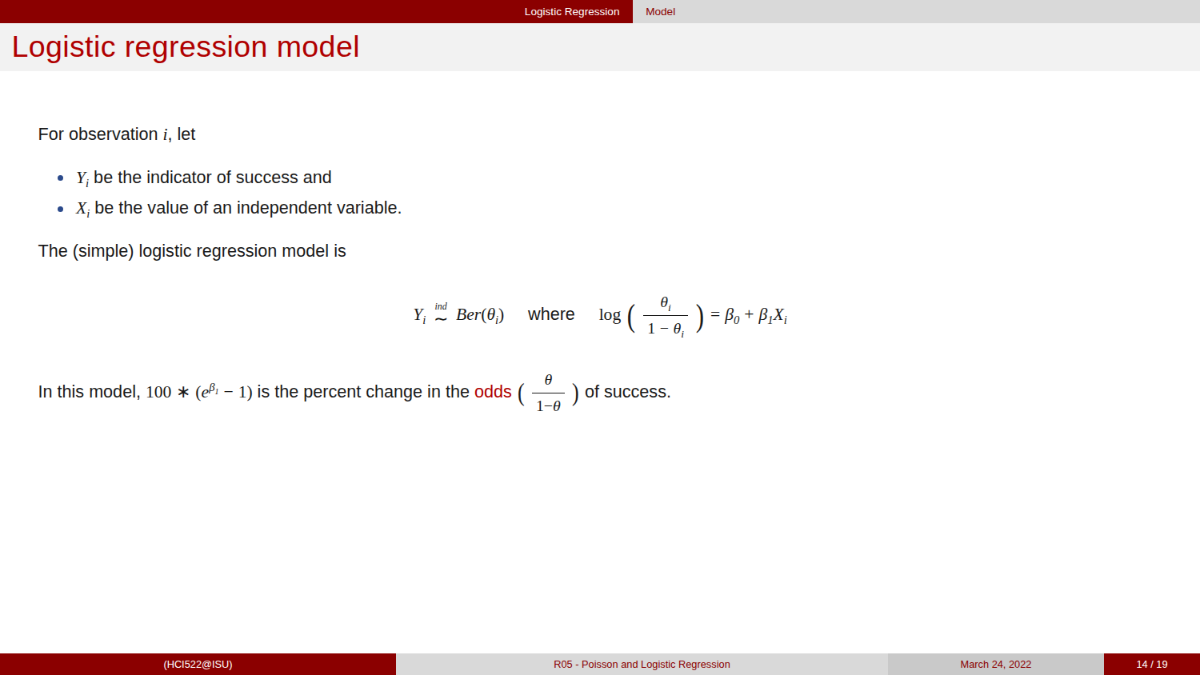Logistic Regression
Model
Logistic regression model
For observation i, let
Yi be the indicator of success and
Xi be the value of an independent variable.
The (simple) logistic regression model is
Yi ind∼ Ber(θi) where log ( θi 1 − θi ) = β0 + β1 Xi
In this model, 100 ∗ (eβ1 − 1) is the percent change in the odds ( θ 1−θ ) of success.
(HCI522@ISU)
R05 - Poisson and Logistic Regression
March 24, 2022
14 / 19